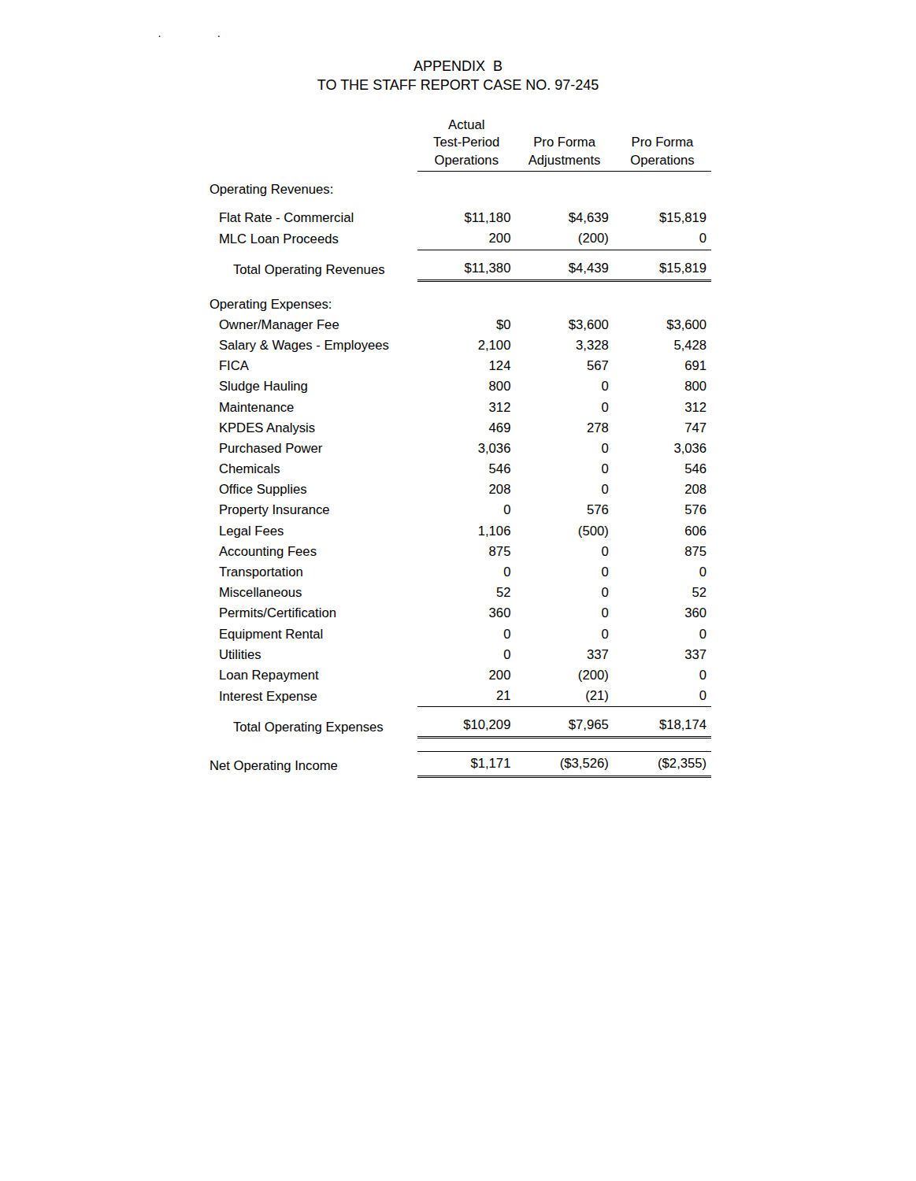. .
APPENDIX B
TO THE STAFF REPORT CASE NO. 97-245
| | Actual | | |
| --- | --- | --- | --- |
| | Test-Period | Pro Forma | Pro Forma |
| | Operations | Adjustments | Operations |
| Operating Revenues: | | | |
| Flat Rate - Commercial | $11,180 | $4,639 | $15,819 |
| MLC Loan Proceeds | 200 | (200) | 0 |
| Total Operating Revenues | $11,380 | $4,439 | $15,819 |
| Operating Expenses: | | | |
| Owner/Manager Fee | $0 | $3,600 | $3,600 |
| Salary & Wages - Employees | 2,100 | 3,328 | 5,428 |
| FICA | 124 | 567 | 691 |
| Sludge Hauling | 800 | 0 | 800 |
| Maintenance | 312 | 0 | 312 |
| KPDES Analysis | 469 | 278 | 747 |
| Purchased Power | 3,036 | 0 | 3,036 |
| Chemicals | 546 | 0 | 546 |
| Office Supplies | 208 | 0 | 208 |
| Property Insurance | 0 | 576 | 576 |
| Legal Fees | 1,106 | (500) | 606 |
| Accounting Fees | 875 | 0 | 875 |
| Transportation | 0 | 0 | 0 |
| Miscellaneous | 52 | 0 | 52 |
| Permits/Certification | 360 | 0 | 360 |
| Equipment Rental | 0 | 0 | 0 |
| Utilities | 0 | 337 | 337 |
| Loan Repayment | 200 | (200) | 0 |
| Interest Expense | 21 | (21) | 0 |
| Total Operating Expenses | $10,209 | $7,965 | $18,174 |
| Net Operating Income | $1,171 | ($3,526) | ($2,355) |